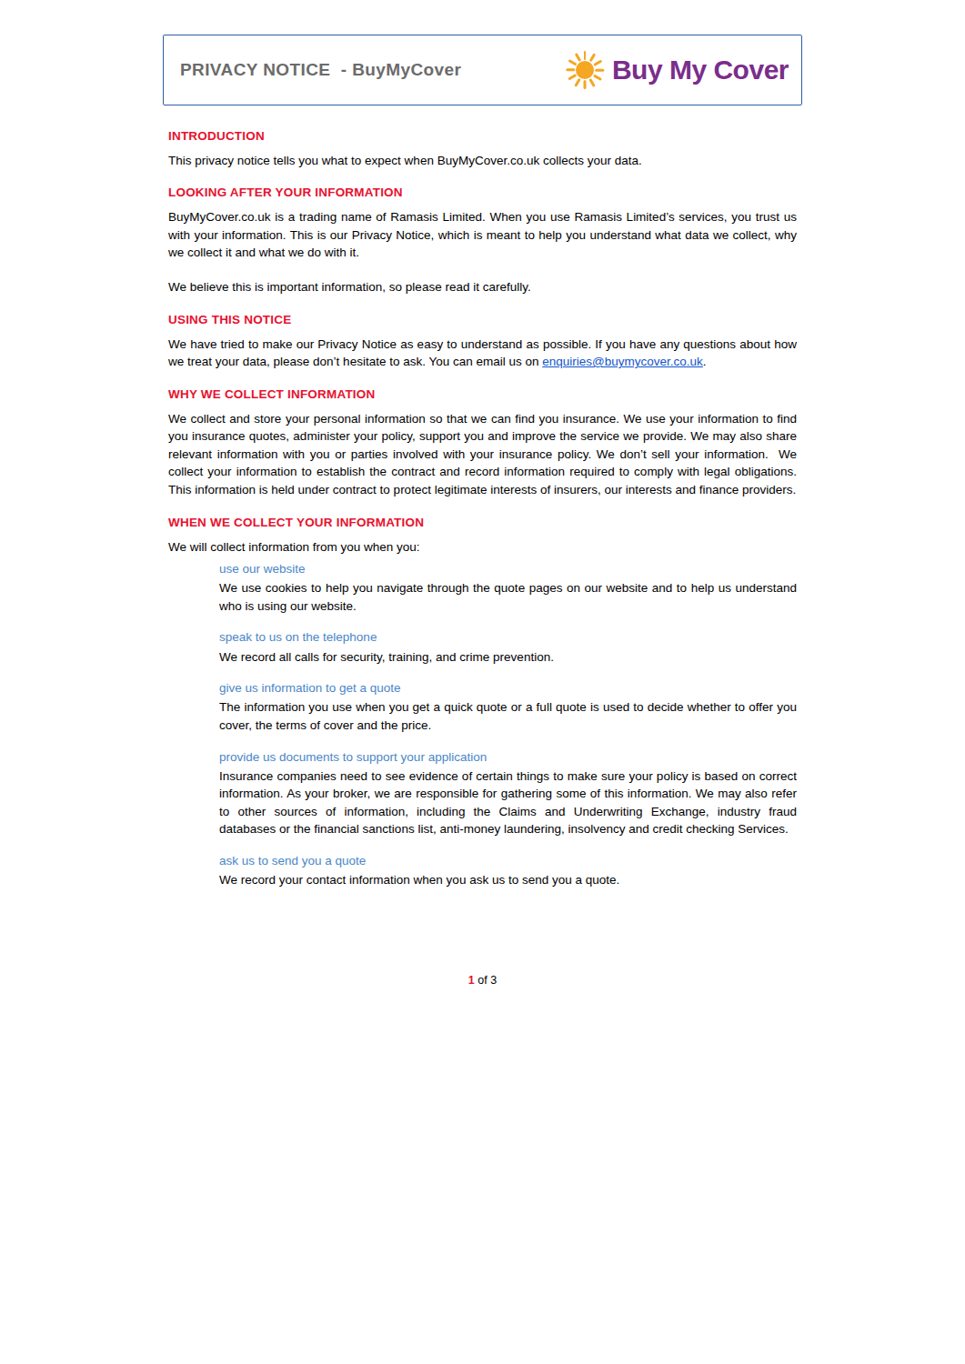PRIVACY NOTICE - BuyMyCover
Buy My Cover
Introduction
This privacy notice tells you what to expect when BuyMyCover.co.uk collects your data.
Looking after your information
BuyMyCover.co.uk is a trading name of Ramasis Limited. When you use Ramasis Limited’s services, you trust us with your information. This is our Privacy Notice, which is meant to help you understand what data we collect, why we collect it and what we do with it.
We believe this is important information, so please read it carefully.
Using this notice
We have tried to make our Privacy Notice as easy to understand as possible. If you have any questions about how we treat your data, please don’t hesitate to ask. You can email us on enquiries@buymycover.co.uk.
Why we collect information
We collect and store your personal information so that we can find you insurance. We use your information to find you insurance quotes, administer your policy, support you and improve the service we provide. We may also share relevant information with you or parties involved with your insurance policy. We don’t sell your information. We collect your information to establish the contract and record information required to comply with legal obligations. This information is held under contract to protect legitimate interests of insurers, our interests and finance providers.
When we collect your information
We will collect information from you when you:
use our website
We use cookies to help you navigate through the quote pages on our website and to help us understand who is using our website.
speak to us on the telephone
We record all calls for security, training, and crime prevention.
give us information to get a quote
The information you use when you get a quick quote or a full quote is used to decide whether to offer you cover, the terms of cover and the price.
provide us documents to support your application
Insurance companies need to see evidence of certain things to make sure your policy is based on correct information. As your broker, we are responsible for gathering some of this information. We may also refer to other sources of information, including the Claims and Underwriting Exchange, industry fraud databases or the financial sanctions list, anti-money laundering, insolvency and credit checking Services.
ask us to send you a quote
We record your contact information when you ask us to send you a quote.
1 of 3